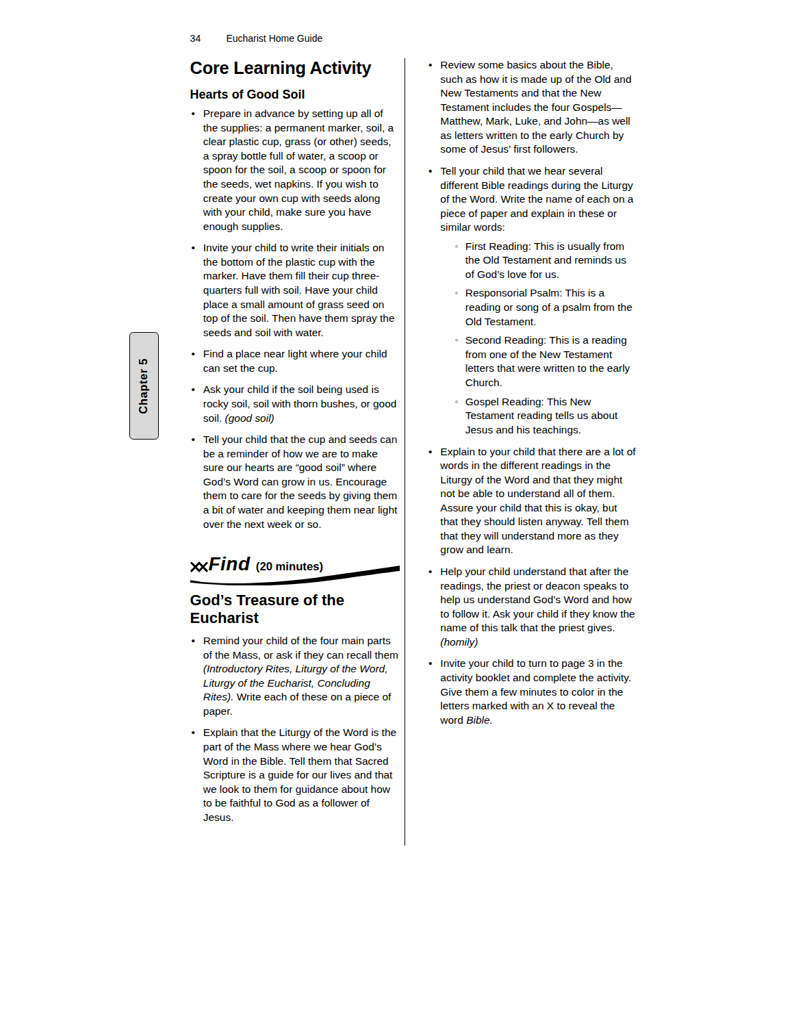34 Eucharist Home Guide
Chapter 5
Core Learning Activity
Hearts of Good Soil
Prepare in advance by setting up all of the supplies: a permanent marker, soil, a clear plastic cup, grass (or other) seeds, a spray bottle full of water, a scoop or spoon for the soil, a scoop or spoon for the seeds, wet napkins. If you wish to create your own cup with seeds along with your child, make sure you have enough supplies.
Invite your child to write their initials on the bottom of the plastic cup with the marker. Have them fill their cup three-quarters full with soil. Have your child place a small amount of grass seed on top of the soil. Then have them spray the seeds and soil with water.
Find a place near light where your child can set the cup.
Ask your child if the soil being used is rocky soil, soil with thorn bushes, or good soil. (good soil)
Tell your child that the cup and seeds can be a reminder of how we are to make sure our hearts are “good soil” where God’s Word can grow in us. Encourage them to care for the seeds by giving them a bit of water and keeping them near light over the next week or so.
Find (20 minutes)
God’s Treasure of the Eucharist
Remind your child of the four main parts of the Mass, or ask if they can recall them (Introductory Rites, Liturgy of the Word, Liturgy of the Eucharist, Concluding Rites). Write each of these on a piece of paper.
Explain that the Liturgy of the Word is the part of the Mass where we hear God’s Word in the Bible. Tell them that Sacred Scripture is a guide for our lives and that we look to them for guidance about how to be faithful to God as a follower of Jesus.
Review some basics about the Bible, such as how it is made up of the Old and New Testaments and that the New Testament includes the four Gospels—Matthew, Mark, Luke, and John—as well as letters written to the early Church by some of Jesus’ first followers.
Tell your child that we hear several different Bible readings during the Liturgy of the Word. Write the name of each on a piece of paper and explain in these or similar words:
First Reading: This is usually from the Old Testament and reminds us of God’s love for us.
Responsorial Psalm: This is a reading or song of a psalm from the Old Testament.
Second Reading: This is a reading from one of the New Testament letters that were written to the early Church.
Gospel Reading: This New Testament reading tells us about Jesus and his teachings.
Explain to your child that there are a lot of words in the different readings in the Liturgy of the Word and that they might not be able to understand all of them. Assure your child that this is okay, but that they should listen anyway. Tell them that they will understand more as they grow and learn.
Help your child understand that after the readings, the priest or deacon speaks to help us understand God’s Word and how to follow it. Ask your child if they know the name of this talk that the priest gives. (homily)
Invite your child to turn to page 3 in the activity booklet and complete the activity. Give them a few minutes to color in the letters marked with an X to reveal the word Bible.